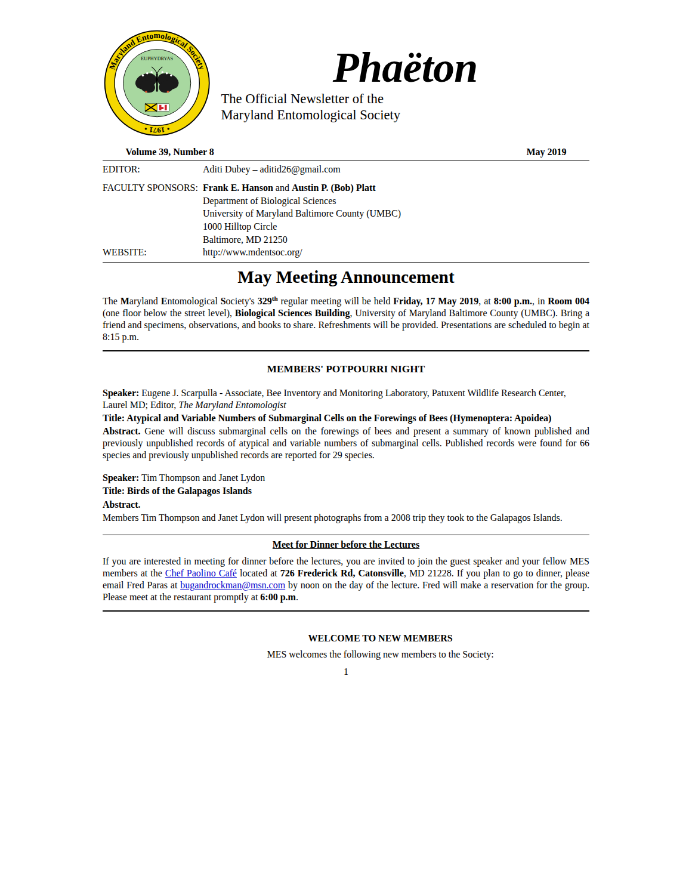Maryland Entomological Society • 1971 • EUPHYDRYAS PHAETON
Phaëton
The Official Newsletter of the
Maryland Entomological Society
Volume 39, Number 8 May 2019
| EDITOR: | Aditi Dubey – aditid26@gmail.com |
| FACULTY SPONSORS: | Frank E. Hanson and Austin P. (Bob) Platt |
| | Department of Biological Sciences |
| | University of Maryland Baltimore County (UMBC) |
| | 1000 Hilltop Circle |
| | Baltimore, MD 21250 |
| WEBSITE: | http://www.mdentsoc.org/ |
May Meeting Announcement
The Maryland Entomological Society's 329th regular meeting will be held Friday, 17 May 2019, at 8:00 p.m., in Room 004 (one floor below the street level), Biological Sciences Building, University of Maryland Baltimore County (UMBC). Bring a friend and specimens, observations, and books to share. Refreshments will be provided. Presentations are scheduled to begin at 8:15 p.m.
MEMBERS' POTPOURRI NIGHT
Speaker: Eugene J. Scarpulla - Associate, Bee Inventory and Monitoring Laboratory, Patuxent Wildlife Research Center, Laurel MD; Editor, The Maryland Entomologist
Title: Atypical and Variable Numbers of Submarginal Cells on the Forewings of Bees (Hymenoptera: Apoidea)
Abstract. Gene will discuss submarginal cells on the forewings of bees and present a summary of known published and previously unpublished records of atypical and variable numbers of submarginal cells. Published records were found for 66 species and previously unpublished records are reported for 29 species.
Speaker: Tim Thompson and Janet Lydon
Title: Birds of the Galapagos Islands
Abstract.
Members Tim Thompson and Janet Lydon will present photographs from a 2008 trip they took to the Galapagos Islands.
Meet for Dinner before the Lectures
If you are interested in meeting for dinner before the lectures, you are invited to join the guest speaker and your fellow MES members at the Chef Paolino Café located at 726 Frederick Rd, Catonsville, MD 21228. If you plan to go to dinner, please email Fred Paras at bugandrockman@msn.com by noon on the day of the lecture. Fred will make a reservation for the group. Please meet at the restaurant promptly at 6:00 p.m.
WELCOME TO NEW MEMBERS
MES welcomes the following new members to the Society:
1